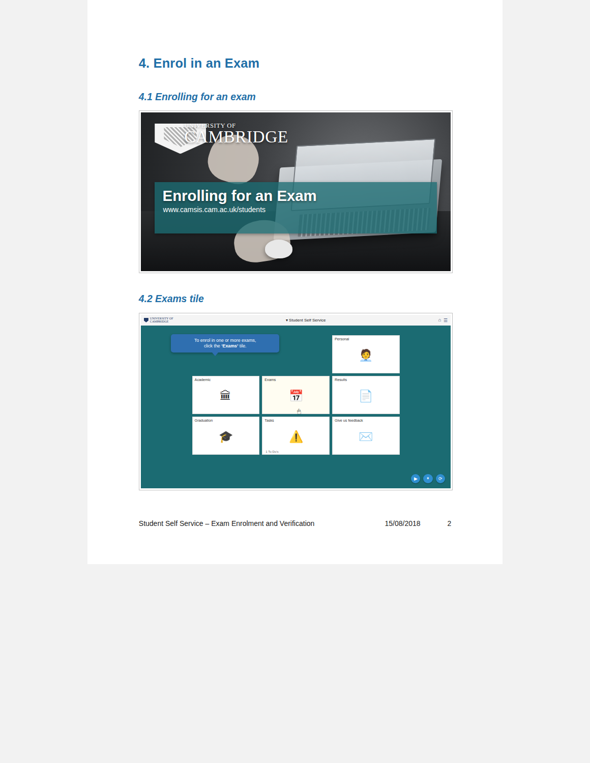4. Enrol in an Exam
4.1 Enrolling for an exam
UNIVERSITY OF CAMBRIDGE
Enrolling for an Exam
www.camsis.cam.ac.uk/students
4.2 Exams tile
UNIVERSITY OF
CAMBRIDGE
▾ Student Self Service
⌂☰
Personal 🧑‍💼
Academic 🏛
Exams 📅 🖱
Results 📄
Graduation 🎓
Tasks ⚠️ 1 To Do's
Give us feedback ✉️
To enrol in one or more exams,
click the ‘Exams’ tile.
▶⏸⟳
Student Self Service – Exam Enrolment and Verification
15/08/2018
2